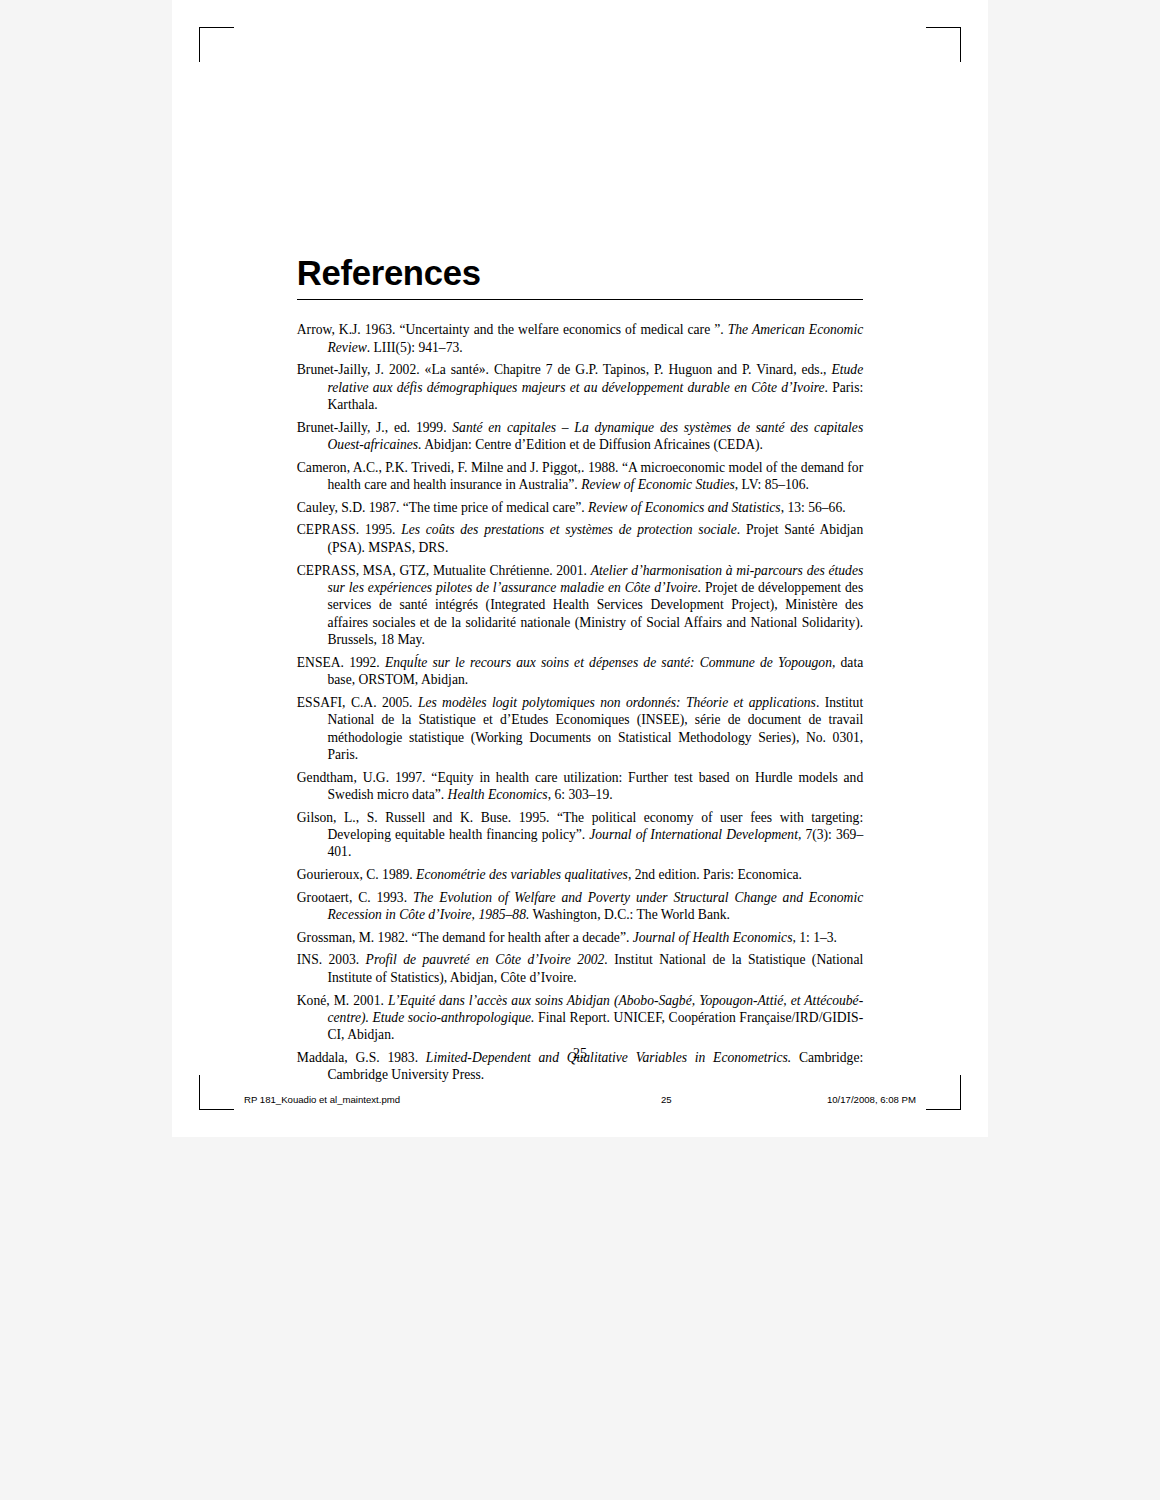References
Arrow, K.J. 1963. “Uncertainty and the welfare economics of medical care ”. The American Economic Review. LIII(5): 941–73.
Brunet-Jailly, J. 2002. «La santé». Chapitre 7 de G.P. Tapinos, P. Huguon and P. Vinard, eds., Etude relative aux défis démographiques majeurs et au développement durable en Côte d’Ivoire. Paris: Karthala.
Brunet-Jailly, J., ed. 1999. Santé en capitales – La dynamique des systèmes de santé des capitales Ouest-africaines. Abidjan: Centre d’Edition et de Diffusion Africaines (CEDA).
Cameron, A.C., P.K. Trivedi, F. Milne and J. Piggot,. 1988. “A microeconomic model of the demand for health care and health insurance in Australia”. Review of Economic Studies, LV: 85–106.
Cauley, S.D. 1987. “The time price of medical care”. Review of Economics and Statistics, 13: 56–66.
CEPRASS. 1995. Les coûts des prestations et systèmes de protection sociale. Projet Santé Abidjan (PSA). MSPAS, DRS.
CEPRASS, MSA, GTZ, Mutualite Chrétienne. 2001. Atelier d’harmonisation à mi-parcours des études sur les expériences pilotes de l’assurance maladie en Côte d’Ivoire. Projet de développement des services de santé intégrés (Integrated Health Services Development Project), Ministère des affaires sociales et de la solidarité nationale (Ministry of Social Affairs and National Solidarity). Brussels, 18 May.
ENSEA. 1992. Enquĺte sur le recours aux soins et dépenses de santé: Commune de Yopougon, data base, ORSTOM, Abidjan.
ESSAFI, C.A. 2005. Les modèles logit polytomiques non ordonnés: Théorie et applications. Institut National de la Statistique et d’Etudes Economiques (INSEE), série de document de travail méthodologie statistique (Working Documents on Statistical Methodology Series), No. 0301, Paris.
Gendtham, U.G. 1997. “Equity in health care utilization: Further test based on Hurdle models and Swedish micro data”. Health Economics, 6: 303–19.
Gilson, L., S. Russell and K. Buse. 1995. “The political economy of user fees with targeting: Developing equitable health financing policy”. Journal of International Development, 7(3): 369–401.
Gourieroux, C. 1989. Econométrie des variables qualitatives, 2nd edition. Paris: Economica.
Grootaert, C. 1993. The Evolution of Welfare and Poverty under Structural Change and Economic Recession in Côte d’Ivoire, 1985–88. Washington, D.C.: The World Bank.
Grossman, M. 1982. “The demand for health after a decade”. Journal of Health Economics, 1: 1–3.
INS. 2003. Profil de pauvreté en Côte d’Ivoire 2002. Institut National de la Statistique (National Institute of Statistics), Abidjan, Côte d’Ivoire.
Koné, M. 2001. L’Equité dans l’accès aux soins Abidjan (Abobo-Sagbé, Yopougon-Attié, et Attécoubé-centre). Etude socio-anthropologique. Final Report. UNICEF, Coopération Française/IRD/GIDIS-CI, Abidjan.
Maddala, G.S. 1983. Limited-Dependent and Qualitative Variables in Econometrics. Cambridge: Cambridge University Press.
25
RP 181_Kouadio et al_maintext.pmd
25
10/17/2008, 6:08 PM